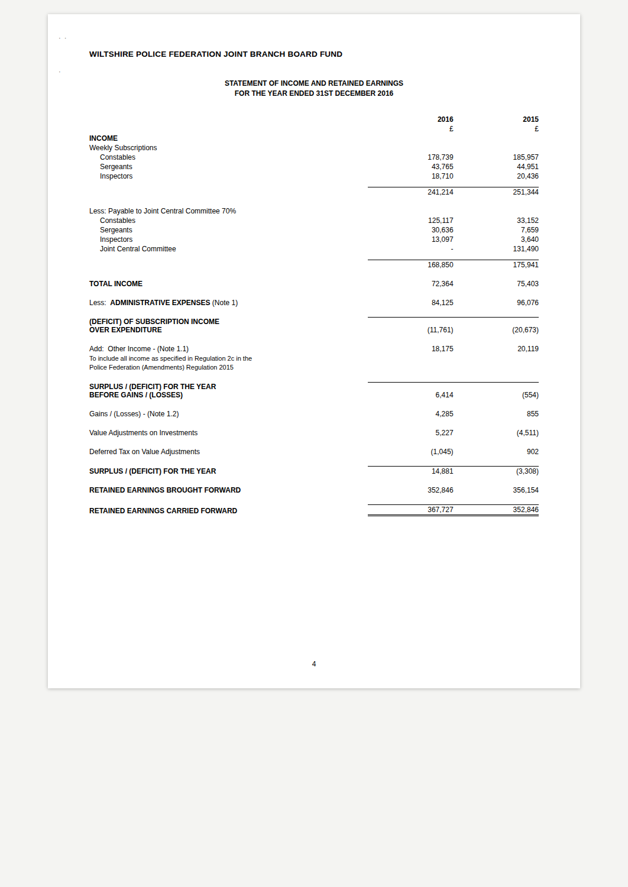· ·
·
WILTSHIRE POLICE FEDERATION JOINT BRANCH BOARD FUND
STATEMENT OF INCOME AND RETAINED EARNINGS
FOR THE YEAR ENDED 31ST DECEMBER 2016
| | 2016 | 2015 |
| | £ | £ |
| INCOME | | |
| Weekly Subscriptions | | |
| Constables | 178,739 | 185,957 |
| Sergeants | 43,765 | 44,951 |
| Inspectors | 18,710 | 20,436 |
| | 241,214 | 251,344 |
| Less: Payable to Joint Central Committee 70% | | |
| Constables | 125,117 | 33,152 |
| Sergeants | 30,636 | 7,659 |
| Inspectors | 13,097 | 3,640 |
| Joint Central Committee | - | 131,490 |
| | 168,850 | 175,941 |
| TOTAL INCOME | 72,364 | 75,403 |
| Less: ADMINISTRATIVE EXPENSES (Note 1) | 84,125 | 96,076 |
| (DEFICIT) OF SUBSCRIPTION INCOME OVER EXPENDITURE | (11,761) | (20,673) |
| Add: Other Income - (Note 1.1) | 18,175 | 20,119 |
| To include all income as specified in Regulation 2c in the Police Federation (Amendments) Regulation 2015 | | |
| SURPLUS / (DEFICIT) FOR THE YEAR BEFORE GAINS / (LOSSES) | 6,414 | (554) |
| Gains / (Losses) - (Note 1.2) | 4,285 | 855 |
| Value Adjustments on Investments | 5,227 | (4,511) |
| Deferred Tax on Value Adjustments | (1,045) | 902 |
| SURPLUS / (DEFICIT) FOR THE YEAR | 14,881 | (3,308) |
| RETAINED EARNINGS BROUGHT FORWARD | 352,846 | 356,154 |
| RETAINED EARNINGS CARRIED FORWARD | 367,727 | 352,846 |
4